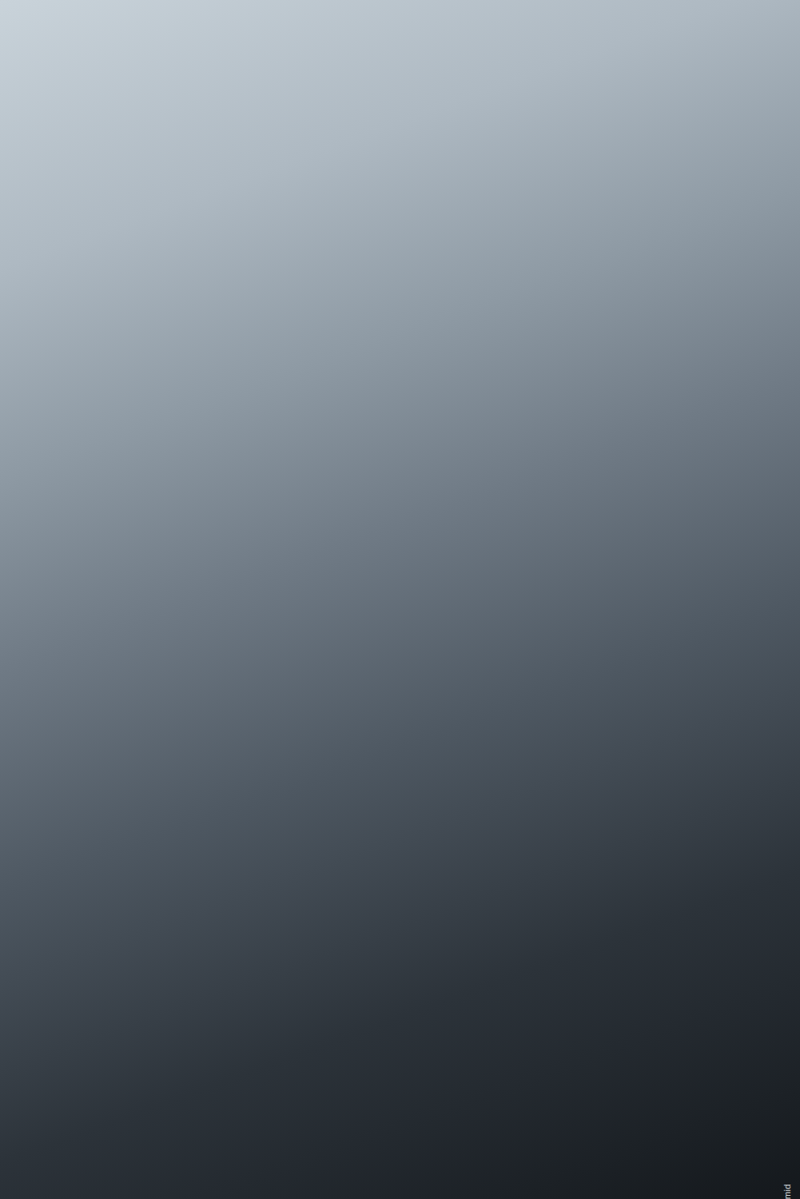Photo: Hereon/Christian Schmid